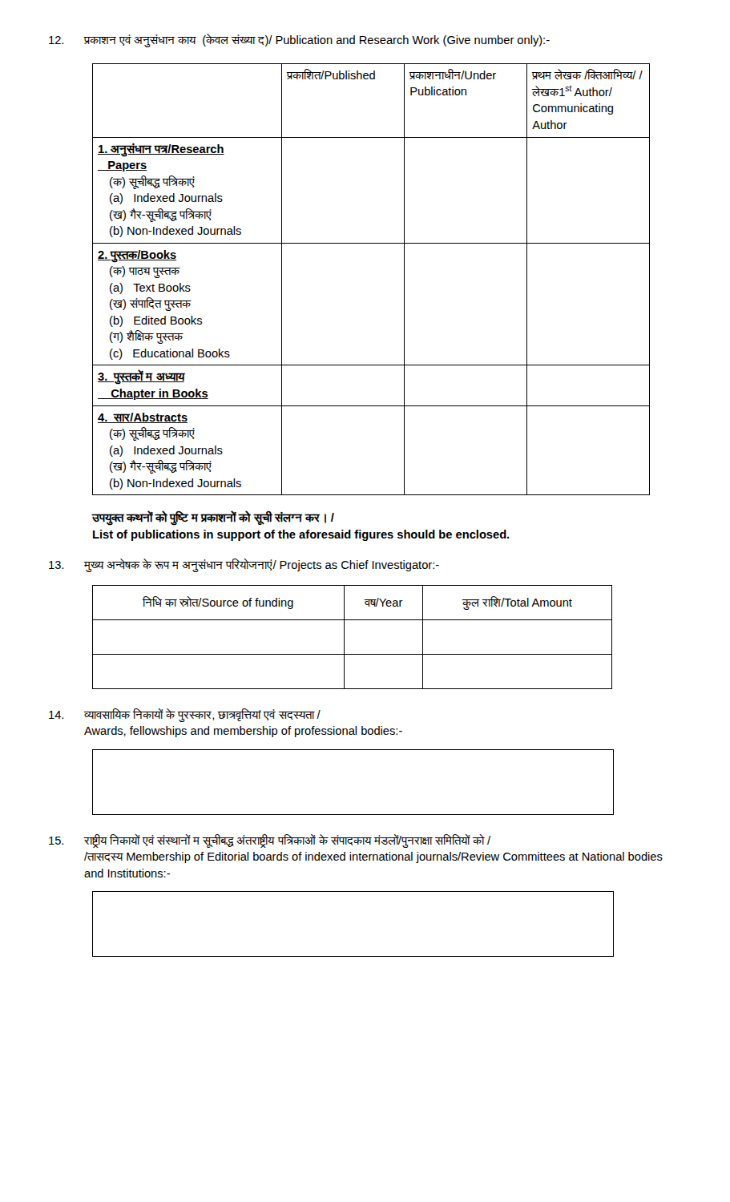12.
प्रकाशन एवं अनुसंधान काय (केवल संख्या द)/ Publication and Research Work (Give number only):-
| | प्रकाशित/Published | प्रकाशनाधीन/Under Publication | प्रथम लेखक /क्तिआभिव्य/ /लेखक1 st Author/ Communicating Author |
| --- | --- | --- | --- |
| 1. अनुसंधान पत्र/Research Papers (क) सूचीबद्ध पत्रिकाएं (a) Indexed Journals (ख) गैर-सूचीबद्ध पत्रिकाएं (b) Non-Indexed Journals | | | |
| 2. पुस्तक/Books (क) पाठ्य पुस्तक (a) Text Books (ख) संपादित पुस्तक (b) Edited Books (ग) शैक्षिक पुस्तक (c) Educational Books | | | |
| 3. पुस्तकों म अध्याय Chapter in Books | | | |
| 4. सार/Abstracts (क) सूचीबद्ध पत्रिकाएं (a) Indexed Journals (ख) गैर-सूचीबद्ध पत्रिकाएं (b) Non-Indexed Journals | | | |
उपयुक्त कथनों को पुष्टि म प्रकाशनों को सूची संलग्न कर। /
List of publications in support of the aforesaid figures should be enclosed.
13.
मुख्य अन्वेषक के रूप म अनुसंधान परियोजनाएं/ Projects as Chief Investigator:-
| निधि का स्रोत/Source of funding | वष/Year | कुल राशि/Total Amount |
14.
व्यावसायिक निकायों के पुरस्कार, छात्रवृत्तियां एवं सदस्यता /
Awards, fellowships and membership of professional bodies:-
15.
राष्ट्रीय निकायों एवं संस्थानों म सूचीबद्ध अंतराष्ट्रीय पत्रिकाओं के संपादकाय मंडलों/पुनराक्षा समितियों को /
/तासदस्य Membership of Editorial boards of indexed international journals/Review Committees at National bodies and Institutions:-